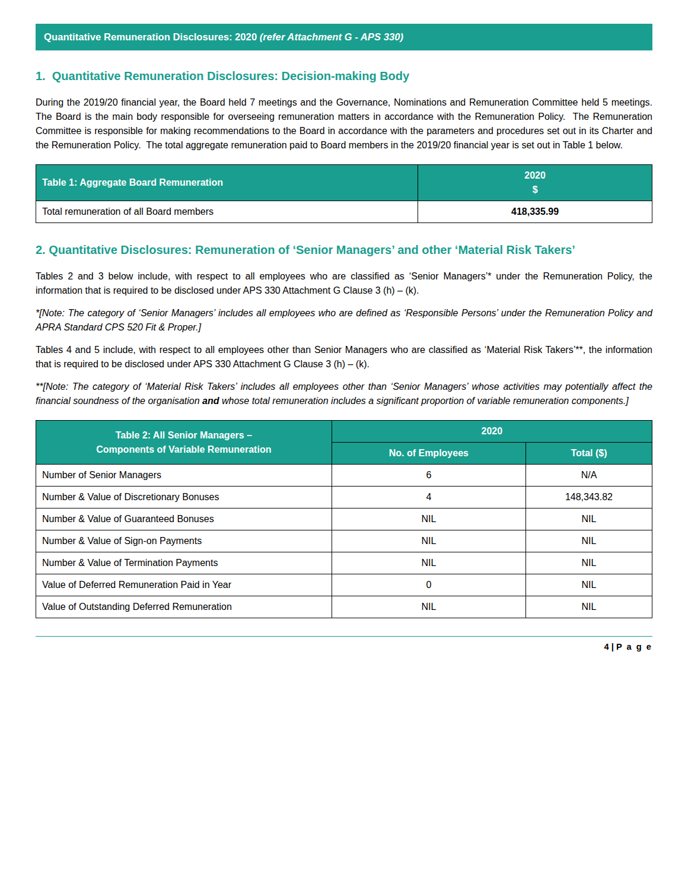Quantitative Remuneration Disclosures: 2020 (refer Attachment G - APS 330)
1. Quantitative Remuneration Disclosures: Decision-making Body
During the 2019/20 financial year, the Board held 7 meetings and the Governance, Nominations and Remuneration Committee held 5 meetings. The Board is the main body responsible for overseeing remuneration matters in accordance with the Remuneration Policy. The Remuneration Committee is responsible for making recommendations to the Board in accordance with the parameters and procedures set out in its Charter and the Remuneration Policy. The total aggregate remuneration paid to Board members in the 2019/20 financial year is set out in Table 1 below.
| Table 1: Aggregate Board Remuneration | 2020 $ |
| Total remuneration of all Board members | 418,335.99 |
2. Quantitative Disclosures: Remuneration of ‘Senior Managers’ and other ‘Material Risk Takers’
Tables 2 and 3 below include, with respect to all employees who are classified as ‘Senior Managers’* under the Remuneration Policy, the information that is required to be disclosed under APS 330 Attachment G Clause 3 (h) – (k).
*[Note: The category of ‘Senior Managers’ includes all employees who are defined as ‘Responsible Persons’ under the Remuneration Policy and APRA Standard CPS 520 Fit & Proper.]
Tables 4 and 5 include, with respect to all employees other than Senior Managers who are classified as ‘Material Risk Takers’**, the information that is required to be disclosed under APS 330 Attachment G Clause 3 (h) – (k).
**[Note: The category of ‘Material Risk Takers’ includes all employees other than ‘Senior Managers’ whose activities may potentially affect the financial soundness of the organisation and whose total remuneration includes a significant proportion of variable remuneration components.]
| Table 2: All Senior Managers – Components of Variable Remuneration | 2020 |
| No. of Employees | Total ($) |
| Number of Senior Managers | 6 | N/A |
| Number & Value of Discretionary Bonuses | 4 | 148,343.82 |
| Number & Value of Guaranteed Bonuses | NIL | NIL |
| Number & Value of Sign-on Payments | NIL | NIL |
| Number & Value of Termination Payments | NIL | NIL |
| Value of Deferred Remuneration Paid in Year | 0 | NIL |
| Value of Outstanding Deferred Remuneration | NIL | NIL |
4 | P a g e